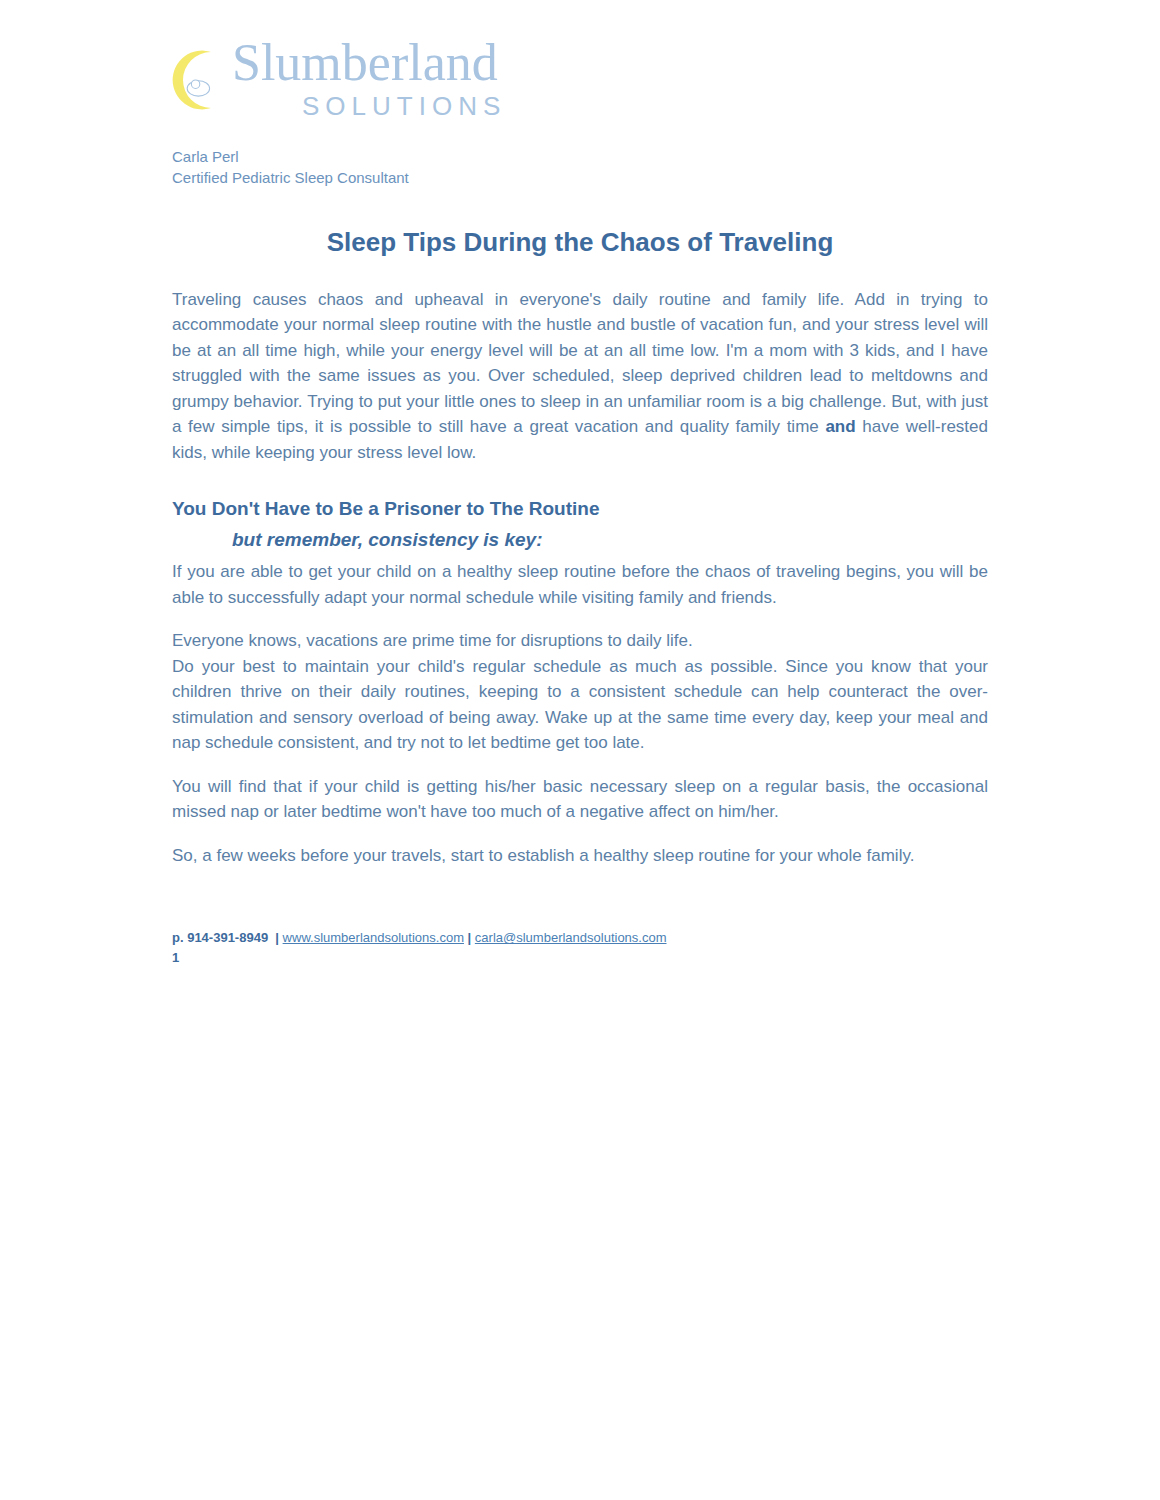Slumberland
SOLUTIONS
Carla Perl
Certified Pediatric Sleep Consultant
Sleep Tips During the Chaos of Traveling
Traveling causes chaos and upheaval in everyone's daily routine and family life. Add in trying to accommodate your normal sleep routine with the hustle and bustle of vacation fun, and your stress level will be at an all time high, while your energy level will be at an all time low. I'm a mom with 3 kids, and I have struggled with the same issues as you. Over scheduled, sleep deprived children lead to meltdowns and grumpy behavior. Trying to put your little ones to sleep in an unfamiliar room is a big challenge. But, with just a few simple tips, it is possible to still have a great vacation and quality family time and have well-rested kids, while keeping your stress level low.
You Don't Have to Be a Prisoner to The Routine but remember, consistency is key:
If you are able to get your child on a healthy sleep routine before the chaos of traveling begins, you will be able to successfully adapt your normal schedule while visiting family and friends.
Everyone knows, vacations are prime time for disruptions to daily life.
Do your best to maintain your child's regular schedule as much as possible. Since you know that your children thrive on their daily routines, keeping to a consistent schedule can help counteract the over-stimulation and sensory overload of being away. Wake up at the same time every day, keep your meal and nap schedule consistent, and try not to let bedtime get too late.
You will find that if your child is getting his/her basic necessary sleep on a regular basis, the occasional missed nap or later bedtime won't have too much of a negative affect on him/her.
So, a few weeks before your travels, start to establish a healthy sleep routine for your whole family.
p. 914-391-8949 | www.slumberlandsolutions.com | carla@slumberlandsolutions.com
1